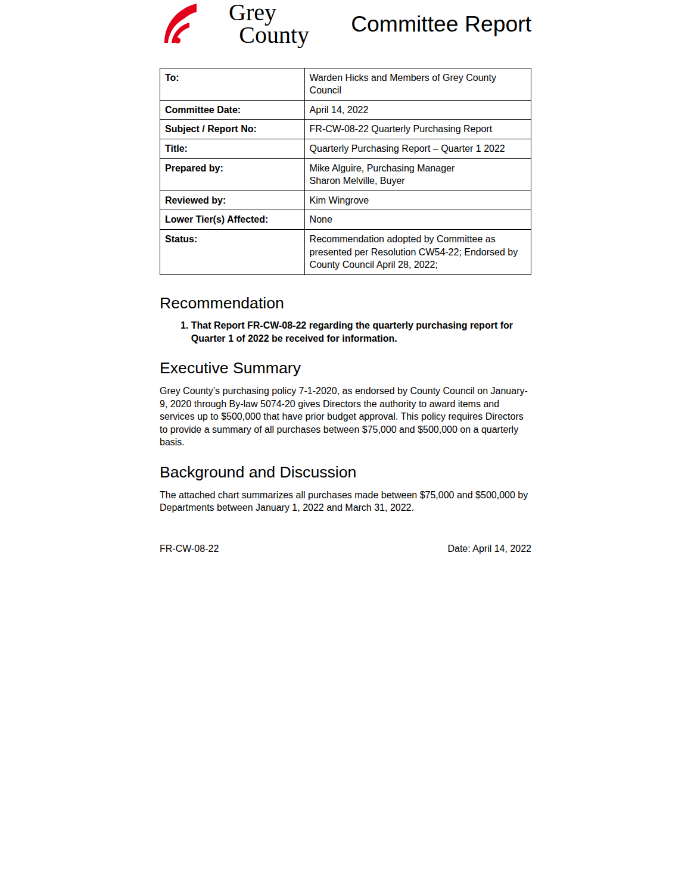Grey County
Committee Report
| To: | Warden Hicks and Members of Grey County Council |
| Committee Date: | April 14, 2022 |
| Subject / Report No: | FR-CW-08-22 Quarterly Purchasing Report |
| Title: | Quarterly Purchasing Report – Quarter 1 2022 |
| Prepared by: | Mike Alguire, Purchasing Manager Sharon Melville, Buyer |
| Reviewed by: | Kim Wingrove |
| Lower Tier(s) Affected: | None |
| Status: | Recommendation adopted by Committee as presented per Resolution CW54-22; Endorsed by County Council April 28, 2022; |
Recommendation
That Report FR-CW-08-22 regarding the quarterly purchasing report for Quarter 1 of 2022 be received for information.
Executive Summary
Grey County’s purchasing policy 7-1-2020, as endorsed by County Council on January- 9, 2020 through By-law 5074-20 gives Directors the authority to award items and services up to $500,000 that have prior budget approval. This policy requires Directors to provide a summary of all purchases between $75,000 and $500,000 on a quarterly basis.
Background and Discussion
The attached chart summarizes all purchases made between $75,000 and $500,000 by Departments between January 1, 2022 and March 31, 2022.
FR-CW-08-22 Date: April 14, 2022